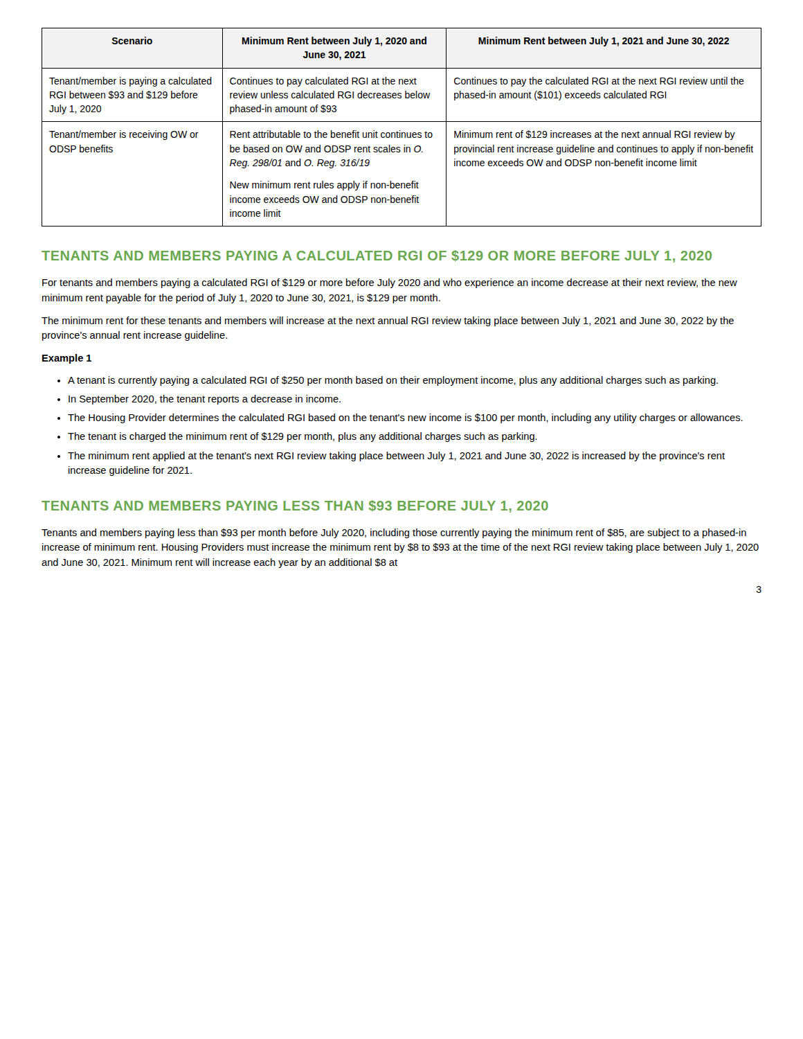| Scenario | Minimum Rent between July 1, 2020 and June 30, 2021 | Minimum Rent between July 1, 2021 and June 30, 2022 |
| --- | --- | --- |
| Tenant/member is paying a calculated RGI between $93 and $129 before July 1, 2020 | Continues to pay calculated RGI at the next review unless calculated RGI decreases below phased-in amount of $93 | Continues to pay the calculated RGI at the next RGI review until the phased-in amount ($101) exceeds calculated RGI |
| Tenant/member is receiving OW or ODSP benefits | Rent attributable to the benefit unit continues to be based on OW and ODSP rent scales in O. Reg. 298/01 and O. Reg. 316/19 New minimum rent rules apply if non-benefit income exceeds OW and ODSP non-benefit income limit | Minimum rent of $129 increases at the next annual RGI review by provincial rent increase guideline and continues to apply if non-benefit income exceeds OW and ODSP non-benefit income limit |
Tenants and Members Paying a Calculated RGI of $129 or More Before July 1, 2020
For tenants and members paying a calculated RGI of $129 or more before July 2020 and who experience an income decrease at their next review, the new minimum rent payable for the period of July 1, 2020 to June 30, 2021, is $129 per month.
The minimum rent for these tenants and members will increase at the next annual RGI review taking place between July 1, 2021 and June 30, 2022 by the province's annual rent increase guideline.
Example 1
A tenant is currently paying a calculated RGI of $250 per month based on their employment income, plus any additional charges such as parking.
In September 2020, the tenant reports a decrease in income.
The Housing Provider determines the calculated RGI based on the tenant's new income is $100 per month, including any utility charges or allowances.
The tenant is charged the minimum rent of $129 per month, plus any additional charges such as parking.
The minimum rent applied at the tenant's next RGI review taking place between July 1, 2021 and June 30, 2022 is increased by the province's rent increase guideline for 2021.
Tenants and Members Paying Less Than $93 Before July 1, 2020
Tenants and members paying less than $93 per month before July 2020, including those currently paying the minimum rent of $85, are subject to a phased-in increase of minimum rent. Housing Providers must increase the minimum rent by $8 to $93 at the time of the next RGI review taking place between July 1, 2020 and June 30, 2021. Minimum rent will increase each year by an additional $8 at
3